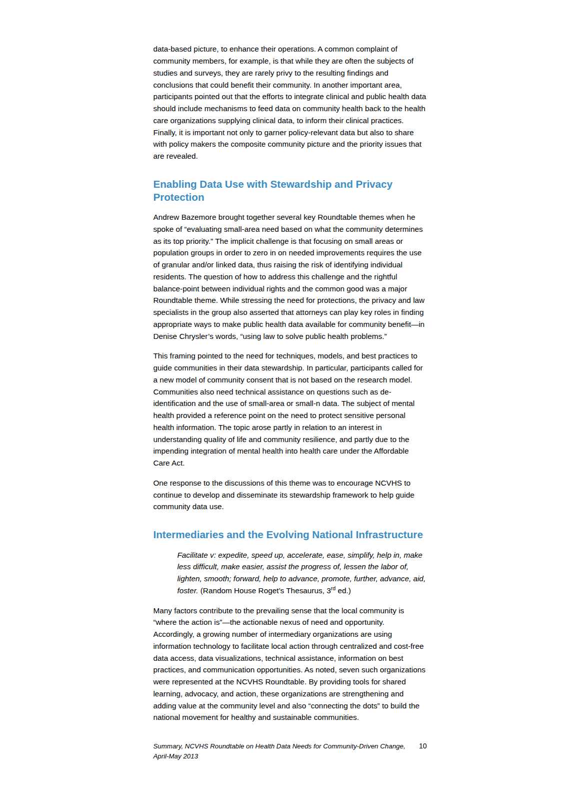data-based picture, to enhance their operations. A common complaint of community members, for example, is that while they are often the subjects of studies and surveys, they are rarely privy to the resulting findings and conclusions that could benefit their community. In another important area, participants pointed out that the efforts to integrate clinical and public health data should include mechanisms to feed data on community health back to the health care organizations supplying clinical data, to inform their clinical practices. Finally, it is important not only to garner policy-relevant data but also to share with policy makers the composite community picture and the priority issues that are revealed.
Enabling Data Use with Stewardship and Privacy Protection
Andrew Bazemore brought together several key Roundtable themes when he spoke of “evaluating small-area need based on what the community determines as its top priority.” The implicit challenge is that focusing on small areas or population groups in order to zero in on needed improvements requires the use of granular and/or linked data, thus raising the risk of identifying individual residents. The question of how to address this challenge and the rightful balance-point between individual rights and the common good was a major Roundtable theme. While stressing the need for protections, the privacy and law specialists in the group also asserted that attorneys can play key roles in finding appropriate ways to make public health data available for community benefit—in Denise Chrysler’s words, “using law to solve public health problems.”
This framing pointed to the need for techniques, models, and best practices to guide communities in their data stewardship. In particular, participants called for a new model of community consent that is not based on the research model. Communities also need technical assistance on questions such as de-identification and the use of small-area or small-n data. The subject of mental health provided a reference point on the need to protect sensitive personal health information. The topic arose partly in relation to an interest in understanding quality of life and community resilience, and partly due to the impending integration of mental health into health care under the Affordable Care Act.
One response to the discussions of this theme was to encourage NCVHS to continue to develop and disseminate its stewardship framework to help guide community data use.
Intermediaries and the Evolving National Infrastructure
Facilitate v: expedite, speed up, accelerate, ease, simplify, help in, make less difficult, make easier, assist the progress of, lessen the labor of, lighten, smooth; forward, help to advance, promote, further, advance, aid, foster. (Random House Roget’s Thesaurus, 3rd ed.)
Many factors contribute to the prevailing sense that the local community is “where the action is”—the actionable nexus of need and opportunity. Accordingly, a growing number of intermediary organizations are using information technology to facilitate local action through centralized and cost-free data access, data visualizations, technical assistance, information on best practices, and communication opportunities. As noted, seven such organizations were represented at the NCVHS Roundtable. By providing tools for shared learning, advocacy, and action, these organizations are strengthening and adding value at the community level and also “connecting the dots” to build the national movement for healthy and sustainable communities.
Summary, NCVHS Roundtable on Health Data Needs for Community-Driven Change, April-May 2013 10